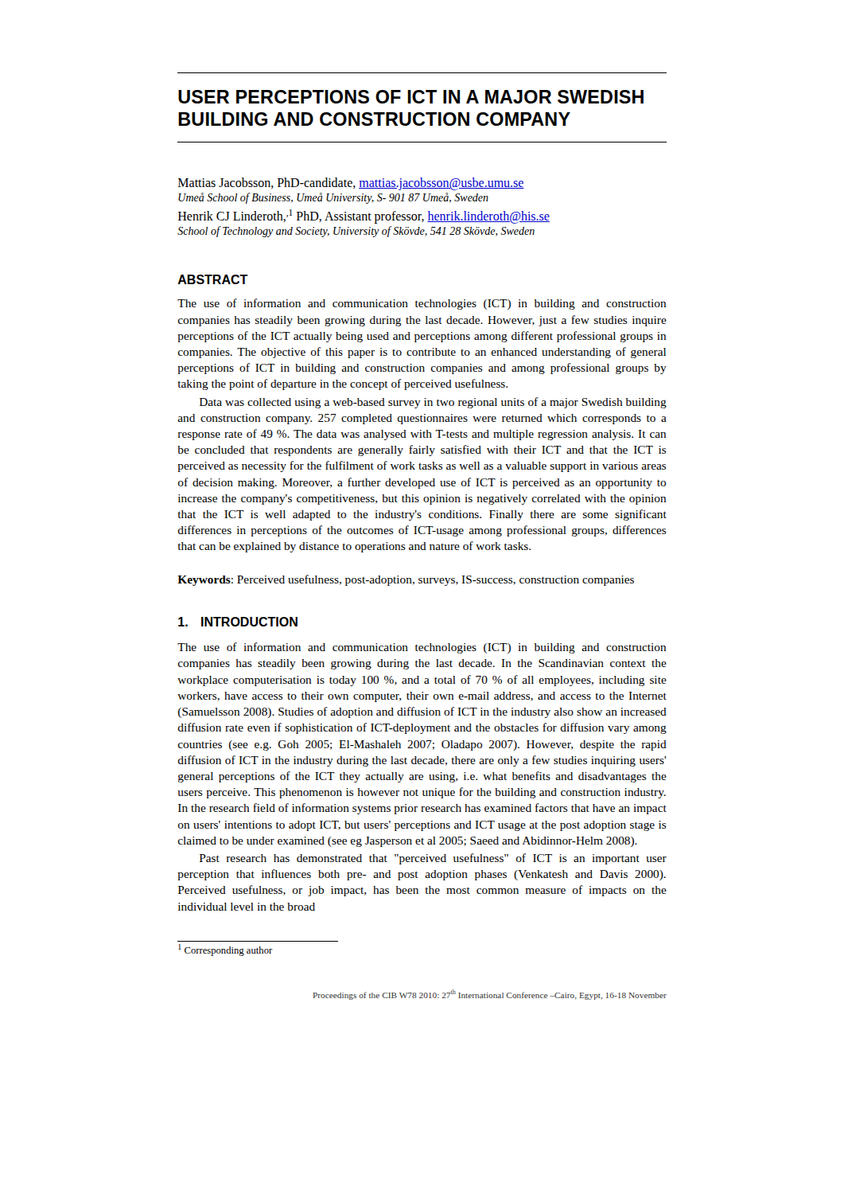USER PERCEPTIONS OF ICT IN A MAJOR SWEDISH BUILDING AND CONSTRUCTION COMPANY
Mattias Jacobsson, PhD-candidate, mattias.jacobsson@usbe.umu.se
Umeå School of Business, Umeå University, S- 901 87 Umeå, Sweden
Henrik CJ Linderoth,,1 PhD, Assistant professor, henrik.linderoth@his.se
School of Technology and Society, University of Skövde, 541 28 Skövde, Sweden
ABSTRACT
The use of information and communication technologies (ICT) in building and construction companies has steadily been growing during the last decade. However, just a few studies inquire perceptions of the ICT actually being used and perceptions among different professional groups in companies. The objective of this paper is to contribute to an enhanced understanding of general perceptions of ICT in building and construction companies and among professional groups by taking the point of departure in the concept of perceived usefulness.
Data was collected using a web-based survey in two regional units of a major Swedish building and construction company. 257 completed questionnaires were returned which corresponds to a response rate of 49 %. The data was analysed with T-tests and multiple regression analysis. It can be concluded that respondents are generally fairly satisfied with their ICT and that the ICT is perceived as necessity for the fulfilment of work tasks as well as a valuable support in various areas of decision making. Moreover, a further developed use of ICT is perceived as an opportunity to increase the company's competitiveness, but this opinion is negatively correlated with the opinion that the ICT is well adapted to the industry's conditions. Finally there are some significant differences in perceptions of the outcomes of ICT-usage among professional groups, differences that can be explained by distance to operations and nature of work tasks.
Keywords: Perceived usefulness, post-adoption, surveys, IS-success, construction companies
1. INTRODUCTION
The use of information and communication technologies (ICT) in building and construction companies has steadily been growing during the last decade. In the Scandinavian context the workplace computerisation is today 100 %, and a total of 70 % of all employees, including site workers, have access to their own computer, their own e-mail address, and access to the Internet (Samuelsson 2008). Studies of adoption and diffusion of ICT in the industry also show an increased diffusion rate even if sophistication of ICT-deployment and the obstacles for diffusion vary among countries (see e.g. Goh 2005; El-Mashaleh 2007; Oladapo 2007). However, despite the rapid diffusion of ICT in the industry during the last decade, there are only a few studies inquiring users' general perceptions of the ICT they actually are using, i.e. what benefits and disadvantages the users perceive. This phenomenon is however not unique for the building and construction industry. In the research field of information systems prior research has examined factors that have an impact on users' intentions to adopt ICT, but users' perceptions and ICT usage at the post adoption stage is claimed to be under examined (see eg Jasperson et al 2005; Saeed and Abidinnor-Helm 2008).
Past research has demonstrated that "perceived usefulness" of ICT is an important user perception that influences both pre- and post adoption phases (Venkatesh and Davis 2000). Perceived usefulness, or job impact, has been the most common measure of impacts on the individual level in the broad
1 Corresponding author
Proceedings of the CIB W78 2010: 27th International Conference –Cairo, Egypt, 16-18 November